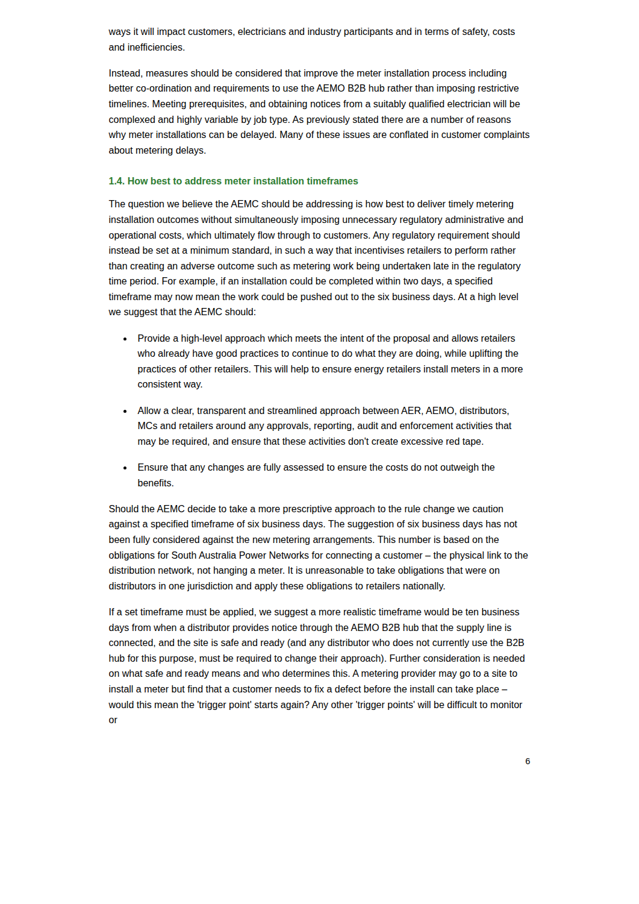ways it will impact customers, electricians and industry participants and in terms of safety, costs and inefficiencies.
Instead, measures should be considered that improve the meter installation process including better co-ordination and requirements to use the AEMO B2B hub rather than imposing restrictive timelines. Meeting prerequisites, and obtaining notices from a suitably qualified electrician will be complexed and highly variable by job type. As previously stated there are a number of reasons why meter installations can be delayed. Many of these issues are conflated in customer complaints about metering delays.
1.4. How best to address meter installation timeframes
The question we believe the AEMC should be addressing is how best to deliver timely metering installation outcomes without simultaneously imposing unnecessary regulatory administrative and operational costs, which ultimately flow through to customers. Any regulatory requirement should instead be set at a minimum standard, in such a way that incentivises retailers to perform rather than creating an adverse outcome such as metering work being undertaken late in the regulatory time period. For example, if an installation could be completed within two days, a specified timeframe may now mean the work could be pushed out to the six business days. At a high level we suggest that the AEMC should:
Provide a high-level approach which meets the intent of the proposal and allows retailers who already have good practices to continue to do what they are doing, while uplifting the practices of other retailers. This will help to ensure energy retailers install meters in a more consistent way.
Allow a clear, transparent and streamlined approach between AER, AEMO, distributors, MCs and retailers around any approvals, reporting, audit and enforcement activities that may be required, and ensure that these activities don't create excessive red tape.
Ensure that any changes are fully assessed to ensure the costs do not outweigh the benefits.
Should the AEMC decide to take a more prescriptive approach to the rule change we caution against a specified timeframe of six business days. The suggestion of six business days has not been fully considered against the new metering arrangements. This number is based on the obligations for South Australia Power Networks for connecting a customer – the physical link to the distribution network, not hanging a meter. It is unreasonable to take obligations that were on distributors in one jurisdiction and apply these obligations to retailers nationally.
If a set timeframe must be applied, we suggest a more realistic timeframe would be ten business days from when a distributor provides notice through the AEMO B2B hub that the supply line is connected, and the site is safe and ready (and any distributor who does not currently use the B2B hub for this purpose, must be required to change their approach). Further consideration is needed on what safe and ready means and who determines this. A metering provider may go to a site to install a meter but find that a customer needs to fix a defect before the install can take place – would this mean the 'trigger point' starts again? Any other 'trigger points' will be difficult to monitor or
6